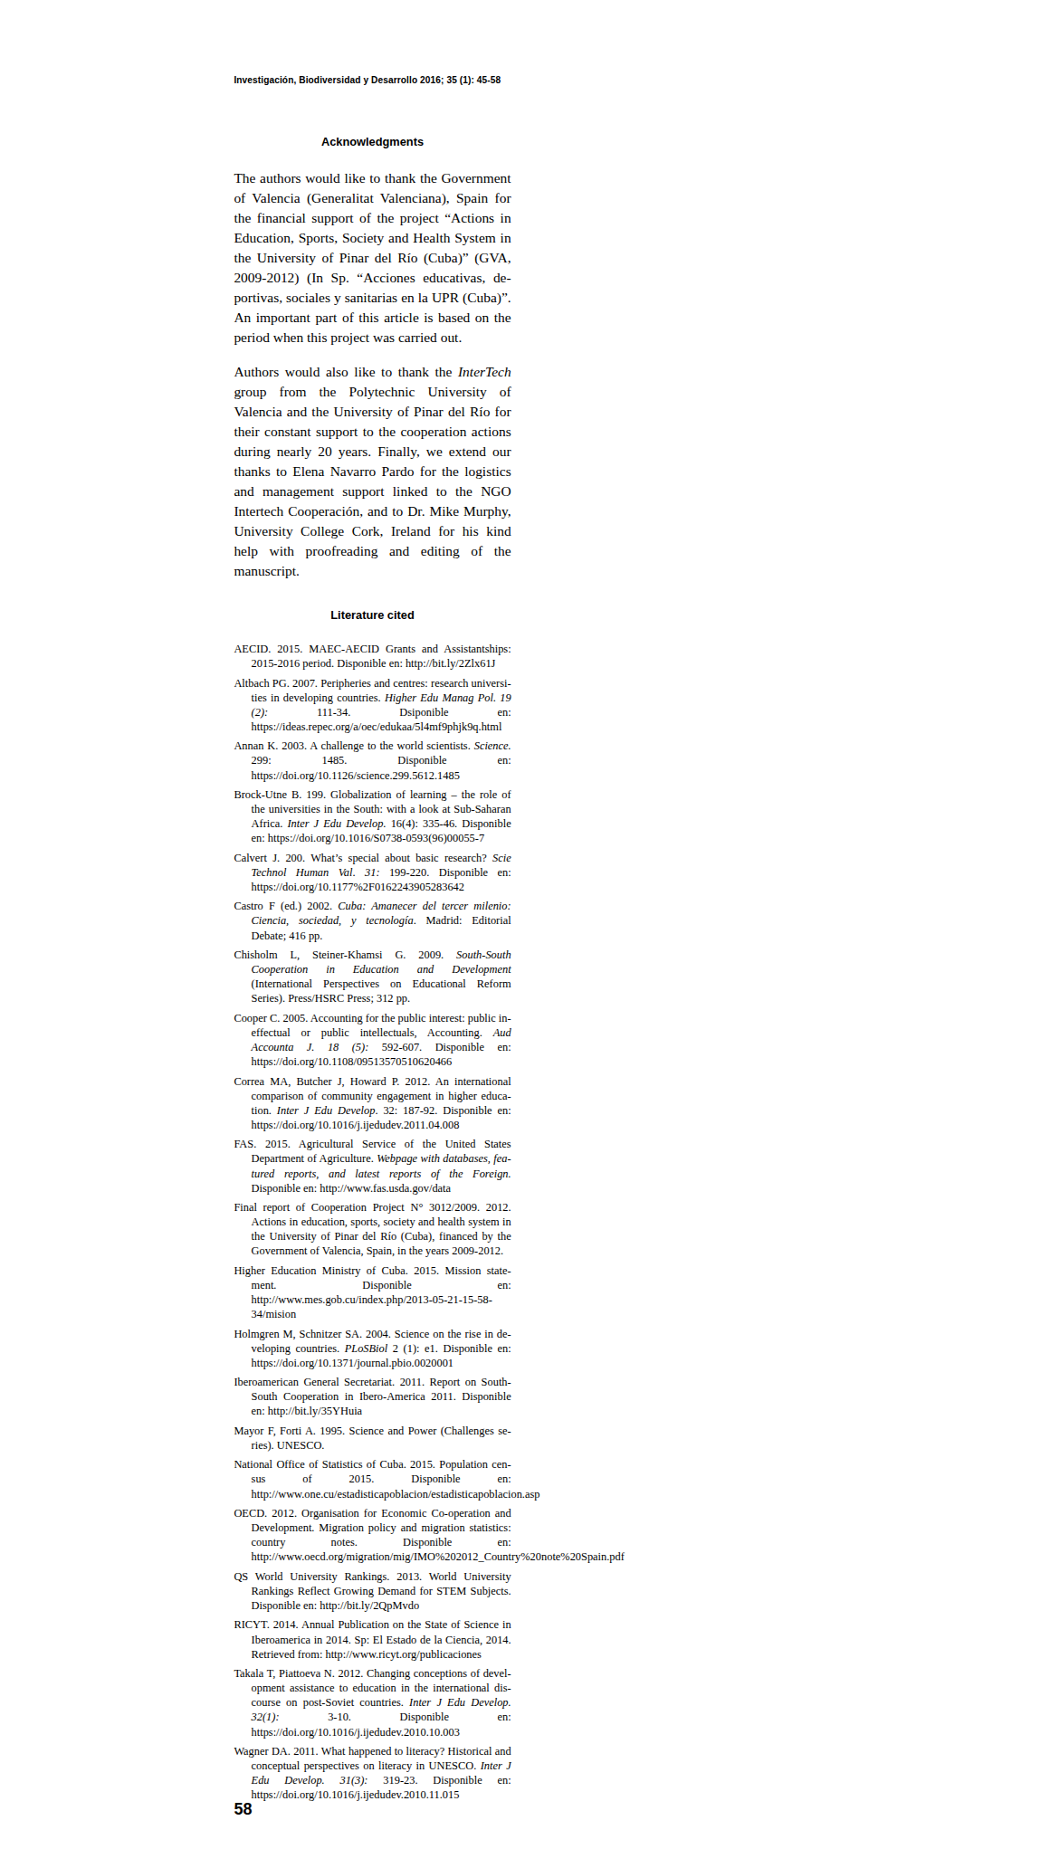Investigación, Biodiversidad y Desarrollo 2016; 35 (1): 45-58
Acknowledgments
The authors would like to thank the Government of Valencia (Generalitat Valenciana), Spain for the financial support of the project “Actions in Education, Sports, Society and Health System in the University of Pinar del Río (Cuba)” (GVA, 2009-2012) (In Sp. “Acciones educativas, deportivas, sociales y sanitarias en la UPR (Cuba)”. An important part of this article is based on the period when this project was carried out.
Authors would also like to thank the InterTech group from the Polytechnic University of Valencia and the University of Pinar del Río for their constant support to the cooperation actions during nearly 20 years. Finally, we extend our thanks to Elena Navarro Pardo for the logistics and management support linked to the NGO Intertech Cooperación, and to Dr. Mike Murphy, University College Cork, Ireland for his kind help with proofreading and editing of the manuscript.
Literature cited
AECID. 2015. MAEC-AECID Grants and Assistantships: 2015-2016 period. Disponible en: http://bit.ly/2Zlx61J
Altbach PG. 2007. Peripheries and centres: research universities in developing countries. Higher Edu Manag Pol. 19 (2): 111-34. Dsiponible en: https://ideas.repec.org/a/oec/edukaa/5l4mf9phjk9q.html
Annan K. 2003. A challenge to the world scientists. Science. 299: 1485. Disponible en: https://doi.org/10.1126/science.299.5612.1485
Brock-Utne B. 199. Globalization of learning – the role of the universities in the South: with a look at Sub-Saharan Africa. Inter J Edu Develop. 16(4): 335-46. Disponible en: https://doi.org/10.1016/S0738-0593(96)00055-7
Calvert J. 200. What’s special about basic research? Scie Technol Human Val. 31: 199-220. Disponible en: https://doi.org/10.1177%2F0162243905283642
Castro F (ed.) 2002. Cuba: Amanecer del tercer milenio: Ciencia, sociedad, y tecnología. Madrid: Editorial Debate; 416 pp.
Chisholm L, Steiner-Khamsi G. 2009. South-South Cooperation in Education and Development (International Perspectives on Educational Reform Series). Press/HSRC Press; 312 pp.
Cooper C. 2005. Accounting for the public interest: public ineffectual or public intellectuals, Accounting. Aud Accounta J. 18 (5): 592-607. Disponible en: https://doi.org/10.1108/09513570510620466
Correa MA, Butcher J, Howard P. 2012. An international comparison of community engagement in higher education. Inter J Edu Develop. 32: 187-92. Disponible en: https://doi.org/10.1016/j.ijedudev.2011.04.008
FAS. 2015. Agricultural Service of the United States Department of Agriculture. Webpage with databases, featured reports, and latest reports of the Foreign. Disponible en: http://www.fas.usda.gov/data
Final report of Cooperation Project N° 3012/2009. 2012. Actions in education, sports, society and health system in the University of Pinar del Río (Cuba), financed by the Government of Valencia, Spain, in the years 2009-2012.
Higher Education Ministry of Cuba. 2015. Mission statement. Disponible en: http://www.mes.gob.cu/index.php/2013-05-21-15-58-34/mision
Holmgren M, Schnitzer SA. 2004. Science on the rise in developing countries. PLoSBiol 2 (1): e1. Disponible en: https://doi.org/10.1371/journal.pbio.0020001
Iberoamerican General Secretariat. 2011. Report on South-South Cooperation in Ibero-America 2011. Disponible en: http://bit.ly/35YHuia
Mayor F, Forti A. 1995. Science and Power (Challenges series). UNESCO.
National Office of Statistics of Cuba. 2015. Population census of 2015. Disponible en: http://www.one.cu/estadisticapoblacion/estadisticapoblacion.asp
OECD. 2012. Organisation for Economic Co-operation and Development. Migration policy and migration statistics: country notes. Disponible en: http://www.oecd.org/migration/mig/IMO%202012_Country%20note%20Spain.pdf
QS World University Rankings. 2013. World University Rankings Reflect Growing Demand for STEM Subjects. Disponible en: http://bit.ly/2QpMvdo
RICYT. 2014. Annual Publication on the State of Science in Iberoamerica in 2014. Sp: El Estado de la Ciencia, 2014. Retrieved from: http://www.ricyt.org/publicaciones
Takala T, Piattoeva N. 2012. Changing conceptions of development assistance to education in the international discourse on post-Soviet countries. Inter J Edu Develop. 32(1): 3-10. Disponible en: https://doi.org/10.1016/j.ijedudev.2010.10.003
Wagner DA. 2011. What happened to literacy? Historical and conceptual perspectives on literacy in UNESCO. Inter J Edu Develop. 31(3): 319-23. Disponible en: https://doi.org/10.1016/j.ijedudev.2010.11.015
58